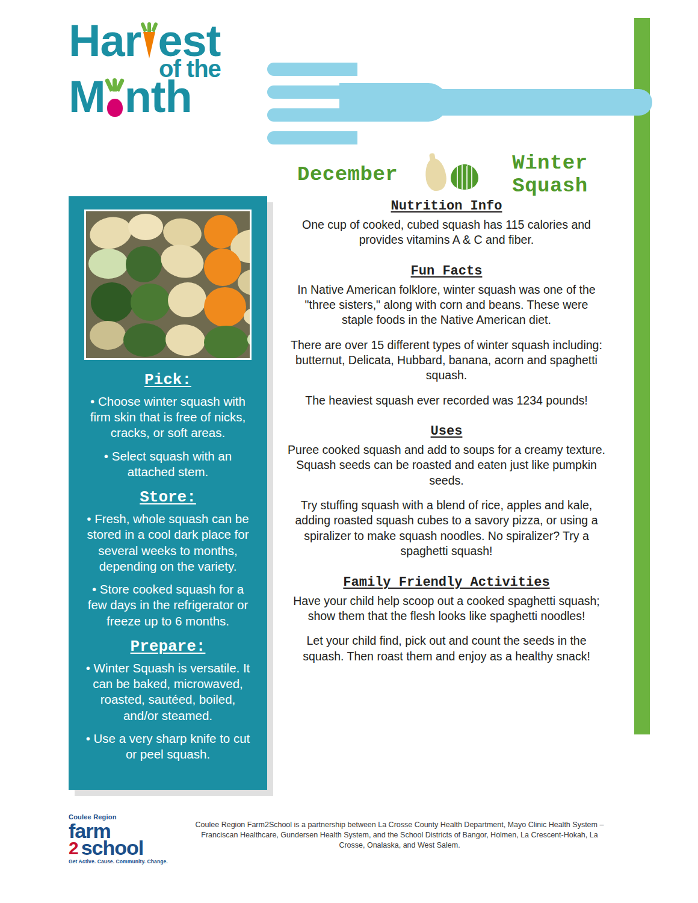Har est
of the
M nth
December
Winter Squash
Pick:
Choose winter squash with firm skin that is free of nicks, cracks, or soft areas.
Select squash with an attached stem.
Store:
Fresh, whole squash can be stored in a cool dark place for several weeks to months, depending on the variety.
Store cooked squash for a few days in the refrigerator or freeze up to 6 months.
Prepare:
Winter Squash is versatile. It can be baked, microwaved, roasted, sautéed, boiled, and/or steamed.
Use a very sharp knife to cut or peel squash.
Nutrition Info
One cup of cooked, cubed squash has 115 calories and provides vitamins A & C and fiber.
Fun Facts
In Native American folklore, winter squash was one of the "three sisters," along with corn and beans. These were staple foods in the Native American diet.
There are over 15 different types of winter squash including: butternut, Delicata, Hubbard, banana, acorn and spaghetti squash.
The heaviest squash ever recorded was 1234 pounds!
Uses
Puree cooked squash and add to soups for a creamy texture. Squash seeds can be roasted and eaten just like pumpkin seeds.
Try stuffing squash with a blend of rice, apples and kale, adding roasted squash cubes to a savory pizza, or using a spiralizer to make squash noodles. No spiralizer? Try a spaghetti squash!
Family Friendly Activities
Have your child help scoop out a cooked spaghetti squash; show them that the flesh looks like spaghetti noodles!
Let your child find, pick out and count the seeds in the squash. Then roast them and enjoy as a healthy snack!
Coulee Region
farm
2 school
Get Active. Cause. Community. Change.
Coulee Region Farm2School is a partnership between La Crosse County Health Department, Mayo Clinic Health System – Franciscan Healthcare, Gundersen Health System, and the School Districts of Bangor, Holmen, La Crescent-Hokah, La Crosse, Onalaska, and West Salem.